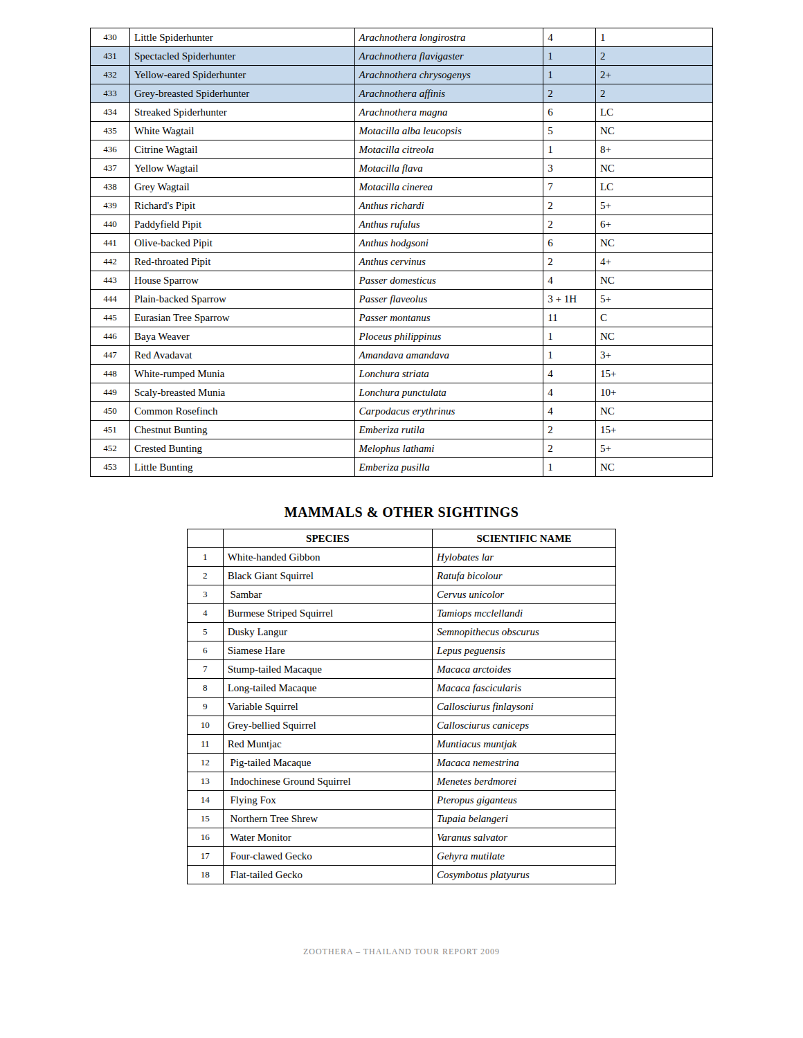| 430 | Little Spiderhunter | Arachnothera longirostra | 4 | 1 |
| 431 | Spectacled Spiderhunter | Arachnothera flavigaster | 1 | 2 |
| 432 | Yellow-eared Spiderhunter | Arachnothera chrysogenys | 1 | 2+ |
| 433 | Grey-breasted Spiderhunter | Arachnothera affinis | 2 | 2 |
| 434 | Streaked Spiderhunter | Arachnothera magna | 6 | LC |
| 435 | White Wagtail | Motacilla alba leucopsis | 5 | NC |
| 436 | Citrine Wagtail | Motacilla citreola | 1 | 8+ |
| 437 | Yellow Wagtail | Motacilla flava | 3 | NC |
| 438 | Grey Wagtail | Motacilla cinerea | 7 | LC |
| 439 | Richard's Pipit | Anthus richardi | 2 | 5+ |
| 440 | Paddyfield Pipit | Anthus rufulus | 2 | 6+ |
| 441 | Olive-backed Pipit | Anthus hodgsoni | 6 | NC |
| 442 | Red-throated Pipit | Anthus cervinus | 2 | 4+ |
| 443 | House Sparrow | Passer domesticus | 4 | NC |
| 444 | Plain-backed Sparrow | Passer flaveolus | 3 + 1H | 5+ |
| 445 | Eurasian Tree Sparrow | Passer montanus | 11 | C |
| 446 | Baya Weaver | Ploceus philippinus | 1 | NC |
| 447 | Red Avadavat | Amandava amandava | 1 | 3+ |
| 448 | White-rumped Munia | Lonchura striata | 4 | 15+ |
| 449 | Scaly-breasted Munia | Lonchura punctulata | 4 | 10+ |
| 450 | Common Rosefinch | Carpodacus erythrinus | 4 | NC |
| 451 | Chestnut Bunting | Emberiza rutila | 2 | 15+ |
| 452 | Crested Bunting | Melophus lathami | 2 | 5+ |
| 453 | Little Bunting | Emberiza pusilla | 1 | NC |
MAMMALS & OTHER SIGHTINGS
| | SPECIES | SCIENTIFIC NAME |
| --- | --- | --- |
| 1 | White-handed Gibbon | Hylobates lar |
| 2 | Black Giant Squirrel | Ratufa bicolour |
| 3 | Sambar | Cervus unicolor |
| 4 | Burmese Striped Squirrel | Tamiops mcclellandi |
| 5 | Dusky Langur | Semnopithecus obscurus |
| 6 | Siamese Hare | Lepus peguensis |
| 7 | Stump-tailed Macaque | Macaca arctoides |
| 8 | Long-tailed Macaque | Macaca fascicularis |
| 9 | Variable Squirrel | Callosciurus finlaysoni |
| 10 | Grey-bellied Squirrel | Callosciurus caniceps |
| 11 | Red Muntjac | Muntiacus muntjak |
| 12 | Pig-tailed Macaque | Macaca nemestrina |
| 13 | Indochinese Ground Squirrel | Menetes berdmorei |
| 14 | Flying Fox | Pteropus giganteus |
| 15 | Northern Tree Shrew | Tupaia belangeri |
| 16 | Water Monitor | Varanus salvator |
| 17 | Four-clawed Gecko | Gehyra mutilate |
| 18 | Flat-tailed Gecko | Cosymbotus platyurus |
ZOOTHERA – THAILAND TOUR REPORT 2009